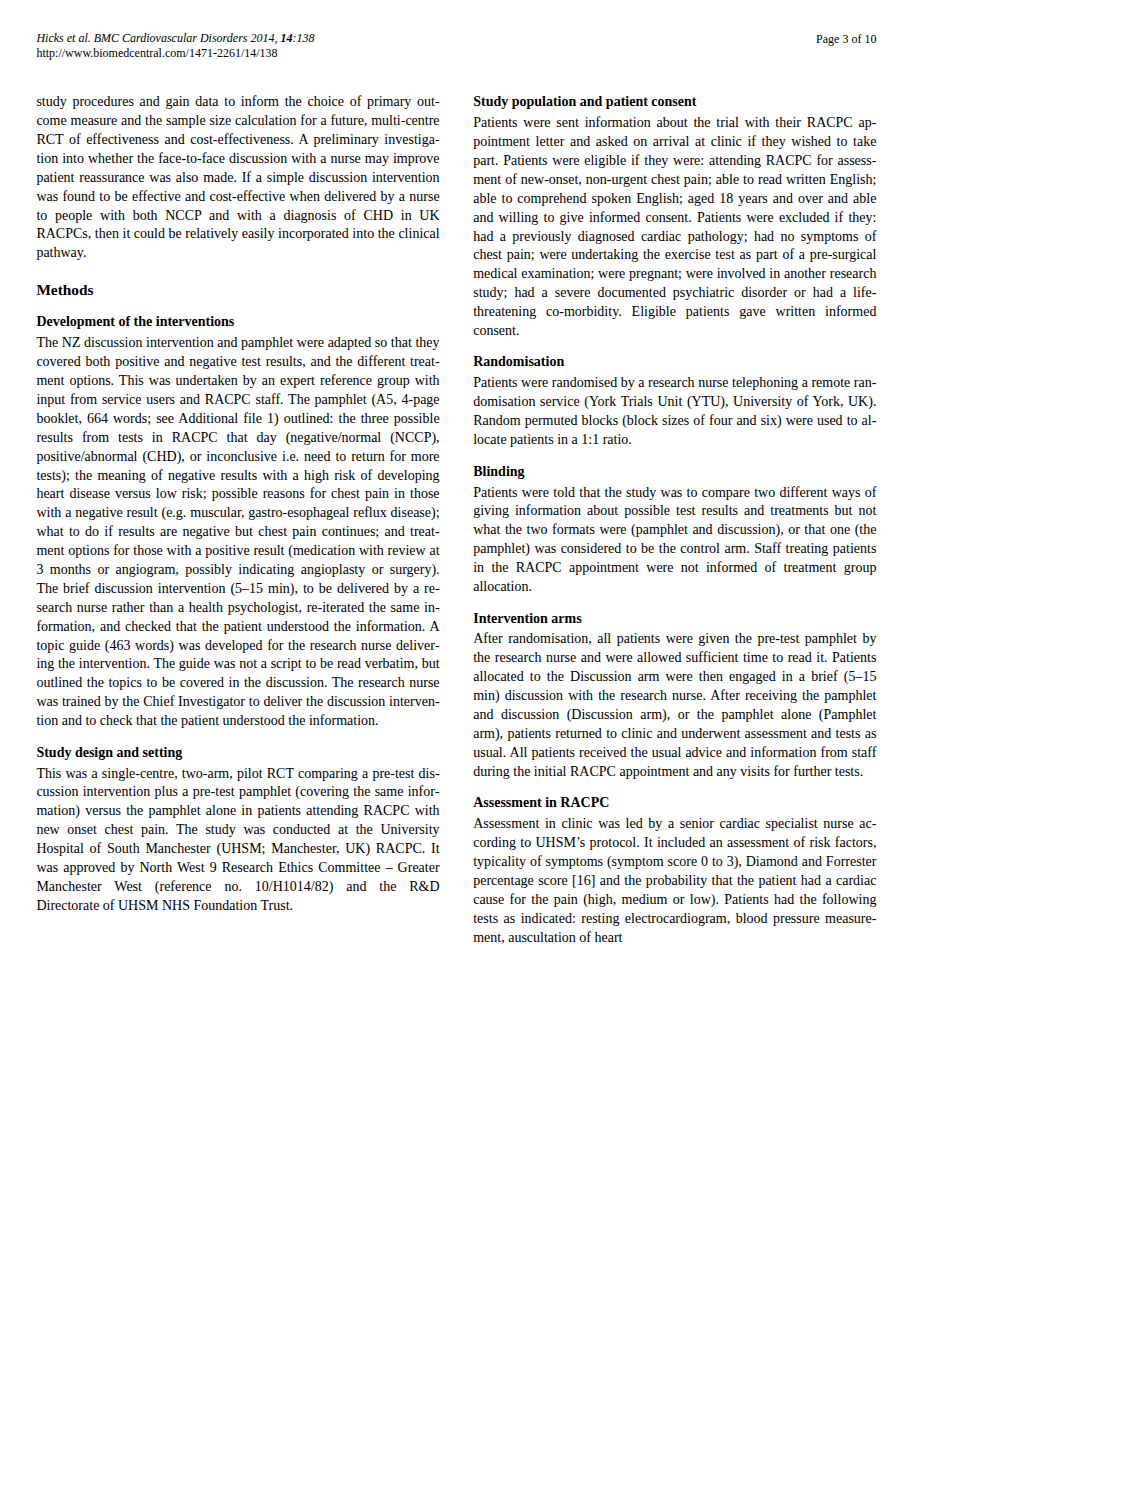Hicks et al. BMC Cardiovascular Disorders 2014, 14:138
http://www.biomedcentral.com/1471-2261/14/138
Page 3 of 10
study procedures and gain data to inform the choice of primary outcome measure and the sample size calculation for a future, multi-centre RCT of effectiveness and cost-effectiveness. A preliminary investigation into whether the face-to-face discussion with a nurse may improve patient reassurance was also made. If a simple discussion intervention was found to be effective and cost-effective when delivered by a nurse to people with both NCCP and with a diagnosis of CHD in UK RACPCs, then it could be relatively easily incorporated into the clinical pathway.
Methods
Development of the interventions
The NZ discussion intervention and pamphlet were adapted so that they covered both positive and negative test results, and the different treatment options. This was undertaken by an expert reference group with input from service users and RACPC staff. The pamphlet (A5, 4-page booklet, 664 words; see Additional file 1) outlined: the three possible results from tests in RACPC that day (negative/normal (NCCP), positive/abnormal (CHD), or inconclusive i.e. need to return for more tests); the meaning of negative results with a high risk of developing heart disease versus low risk; possible reasons for chest pain in those with a negative result (e.g. muscular, gastro-esophageal reflux disease); what to do if results are negative but chest pain continues; and treatment options for those with a positive result (medication with review at 3 months or angiogram, possibly indicating angioplasty or surgery). The brief discussion intervention (5–15 min), to be delivered by a research nurse rather than a health psychologist, re-iterated the same information, and checked that the patient understood the information. A topic guide (463 words) was developed for the research nurse delivering the intervention. The guide was not a script to be read verbatim, but outlined the topics to be covered in the discussion. The research nurse was trained by the Chief Investigator to deliver the discussion intervention and to check that the patient understood the information.
Study design and setting
This was a single-centre, two-arm, pilot RCT comparing a pre-test discussion intervention plus a pre-test pamphlet (covering the same information) versus the pamphlet alone in patients attending RACPC with new onset chest pain. The study was conducted at the University Hospital of South Manchester (UHSM; Manchester, UK) RACPC. It was approved by North West 9 Research Ethics Committee – Greater Manchester West (reference no. 10/H1014/82) and the R&D Directorate of UHSM NHS Foundation Trust.
Study population and patient consent
Patients were sent information about the trial with their RACPC appointment letter and asked on arrival at clinic if they wished to take part. Patients were eligible if they were: attending RACPC for assessment of new-onset, non-urgent chest pain; able to read written English; able to comprehend spoken English; aged 18 years and over and able and willing to give informed consent. Patients were excluded if they: had a previously diagnosed cardiac pathology; had no symptoms of chest pain; were undertaking the exercise test as part of a pre-surgical medical examination; were pregnant; were involved in another research study; had a severe documented psychiatric disorder or had a life-threatening co-morbidity. Eligible patients gave written informed consent.
Randomisation
Patients were randomised by a research nurse telephoning a remote randomisation service (York Trials Unit (YTU), University of York, UK). Random permuted blocks (block sizes of four and six) were used to allocate patients in a 1:1 ratio.
Blinding
Patients were told that the study was to compare two different ways of giving information about possible test results and treatments but not what the two formats were (pamphlet and discussion), or that one (the pamphlet) was considered to be the control arm. Staff treating patients in the RACPC appointment were not informed of treatment group allocation.
Intervention arms
After randomisation, all patients were given the pre-test pamphlet by the research nurse and were allowed sufficient time to read it. Patients allocated to the Discussion arm were then engaged in a brief (5–15 min) discussion with the research nurse. After receiving the pamphlet and discussion (Discussion arm), or the pamphlet alone (Pamphlet arm), patients returned to clinic and underwent assessment and tests as usual. All patients received the usual advice and information from staff during the initial RACPC appointment and any visits for further tests.
Assessment in RACPC
Assessment in clinic was led by a senior cardiac specialist nurse according to UHSM’s protocol. It included an assessment of risk factors, typicality of symptoms (symptom score 0 to 3), Diamond and Forrester percentage score [16] and the probability that the patient had a cardiac cause for the pain (high, medium or low). Patients had the following tests as indicated: resting electrocardiogram, blood pressure measurement, auscultation of heart